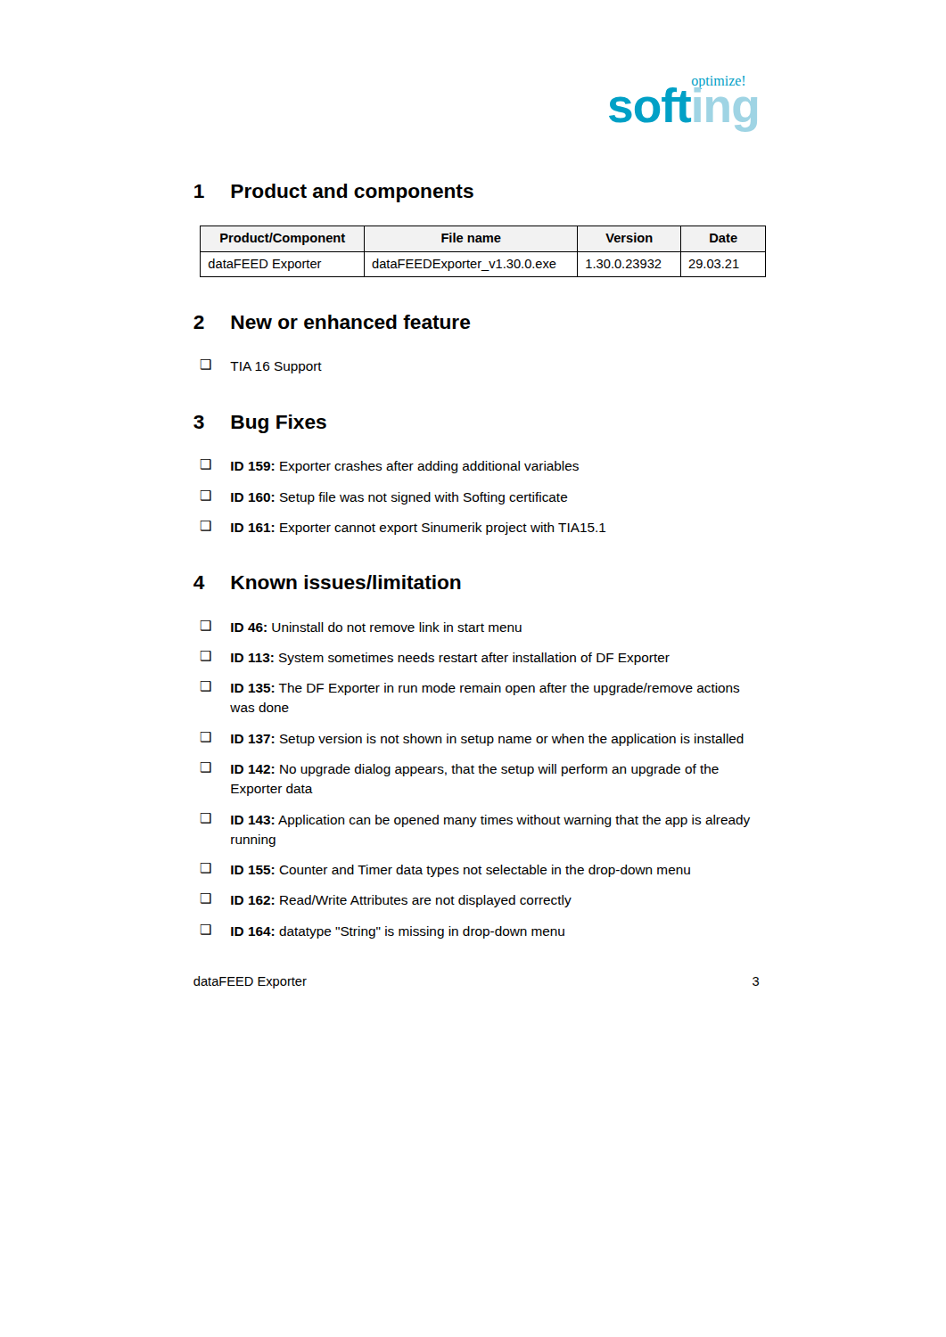optimize! soft ing
1 Product and components
| Product/Component | File name | Version | Date |
| --- | --- | --- | --- |
| dataFEED Exporter | dataFEEDExporter_v1.30.0.exe | 1.30.0.23932 | 29.03.21 |
2 New or enhanced feature
TIA 16 Support
3 Bug Fixes
ID 159: Exporter crashes after adding additional variables
ID 160: Setup file was not signed with Softing certificate
ID 161: Exporter cannot export Sinumerik project with TIA15.1
4 Known issues/limitation
ID 46: Uninstall do not remove link in start menu
ID 113: System sometimes needs restart after installation of DF Exporter
ID 135: The DF Exporter in run mode remain open after the upgrade/remove actions was done
ID 137: Setup version is not shown in setup name or when the application is installed
ID 142: No upgrade dialog appears, that the setup will perform an upgrade of the Exporter data
ID 143: Application can be opened many times without warning that the app is already running
ID 155: Counter and Timer data types not selectable in the drop-down menu
ID 162: Read/Write Attributes are not displayed correctly
ID 164: datatype "String" is missing in drop-down menu
dataFEED Exporter 3